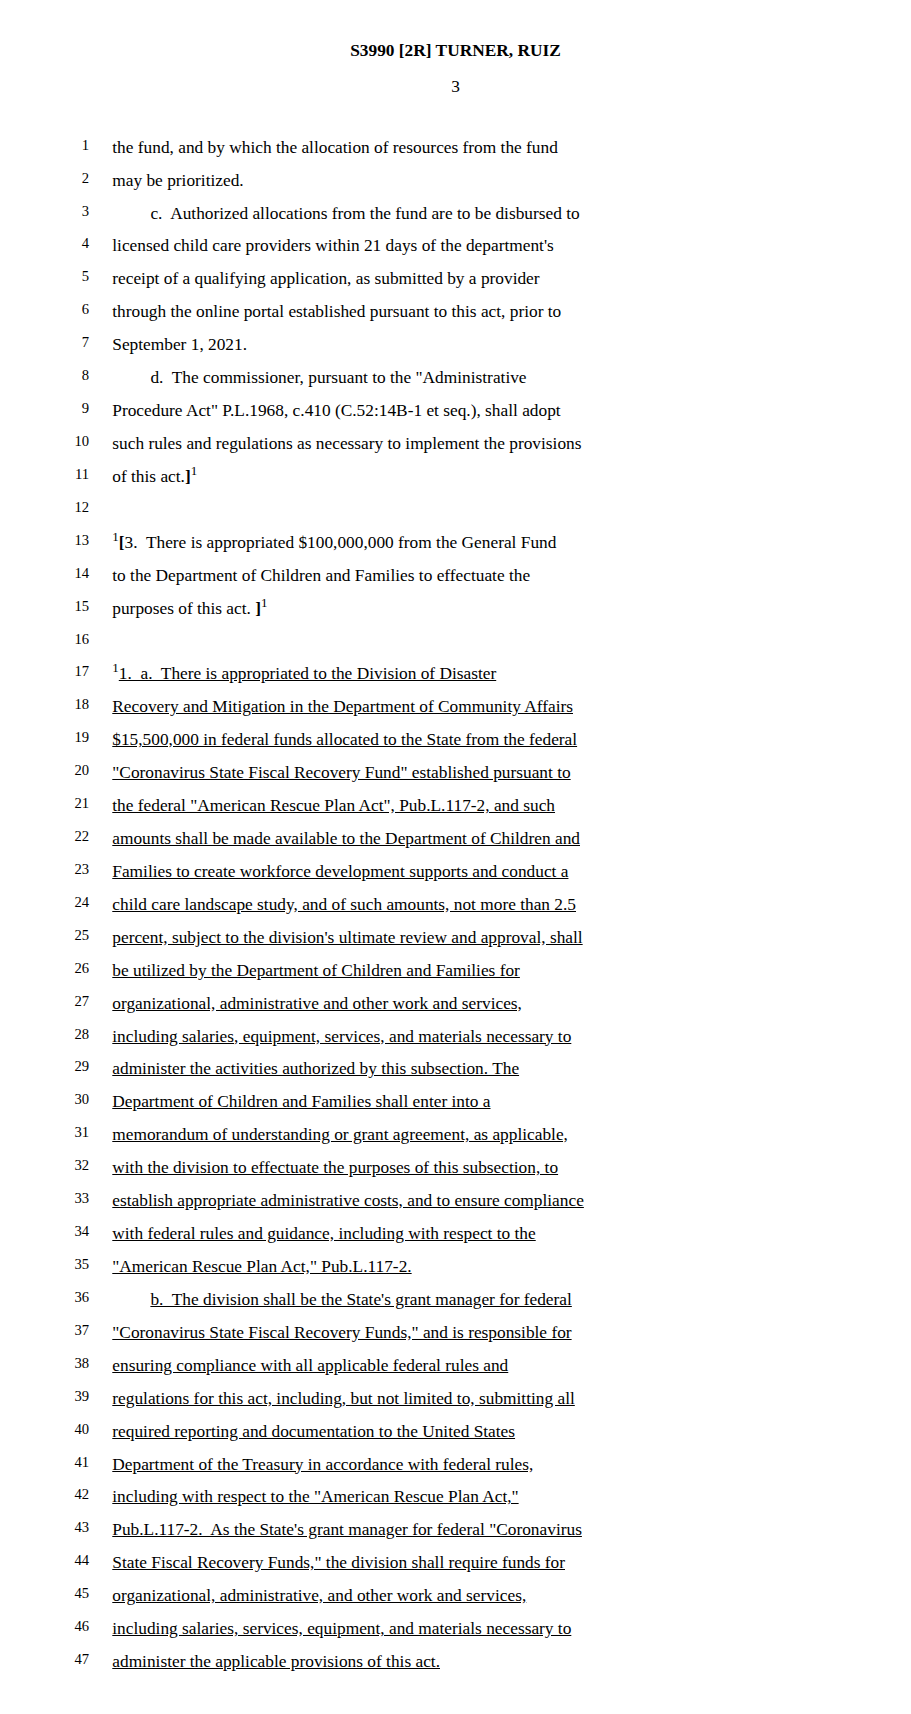S3990 [2R] TURNER, RUIZ
3
the fund, and by which the allocation of resources from the fund
may be prioritized.
c. Authorized allocations from the fund are to be disbursed to
licensed child care providers within 21 days of the department's
receipt of a qualifying application, as submitted by a provider
through the online portal established pursuant to this act, prior to
September 1, 2021.
d. The commissioner, pursuant to the "Administrative
Procedure Act" P.L.1968, c.410 (C.52:14B-1 et seq.), shall adopt
such rules and regulations as necessary to implement the provisions
of this act.]1
1[3. There is appropriated $100,000,000 from the General Fund
to the Department of Children and Families to effectuate the
purposes of this act. ]1
11. a. There is appropriated to the Division of Disaster
Recovery and Mitigation in the Department of Community Affairs
$15,500,000 in federal funds allocated to the State from the federal
"Coronavirus State Fiscal Recovery Fund" established pursuant to
the federal "American Rescue Plan Act", Pub.L.117-2, and such
amounts shall be made available to the Department of Children and
Families to create workforce development supports and conduct a
child care landscape study, and of such amounts, not more than 2.5
percent, subject to the division's ultimate review and approval, shall
be utilized by the Department of Children and Families for
organizational, administrative and other work and services,
including salaries, equipment, services, and materials necessary to
administer the activities authorized by this subsection. The
Department of Children and Families shall enter into a
memorandum of understanding or grant agreement, as applicable,
with the division to effectuate the purposes of this subsection, to
establish appropriate administrative costs, and to ensure compliance
with federal rules and guidance, including with respect to the
"American Rescue Plan Act," Pub.L.117-2.
b. The division shall be the State's grant manager for federal
"Coronavirus State Fiscal Recovery Funds," and is responsible for
ensuring compliance with all applicable federal rules and
regulations for this act, including, but not limited to, submitting all
required reporting and documentation to the United States
Department of the Treasury in accordance with federal rules,
including with respect to the "American Rescue Plan Act,"
Pub.L.117-2. As the State's grant manager for federal "Coronavirus
State Fiscal Recovery Funds," the division shall require funds for
organizational, administrative, and other work and services,
including salaries, services, equipment, and materials necessary to
administer the applicable provisions of this act.